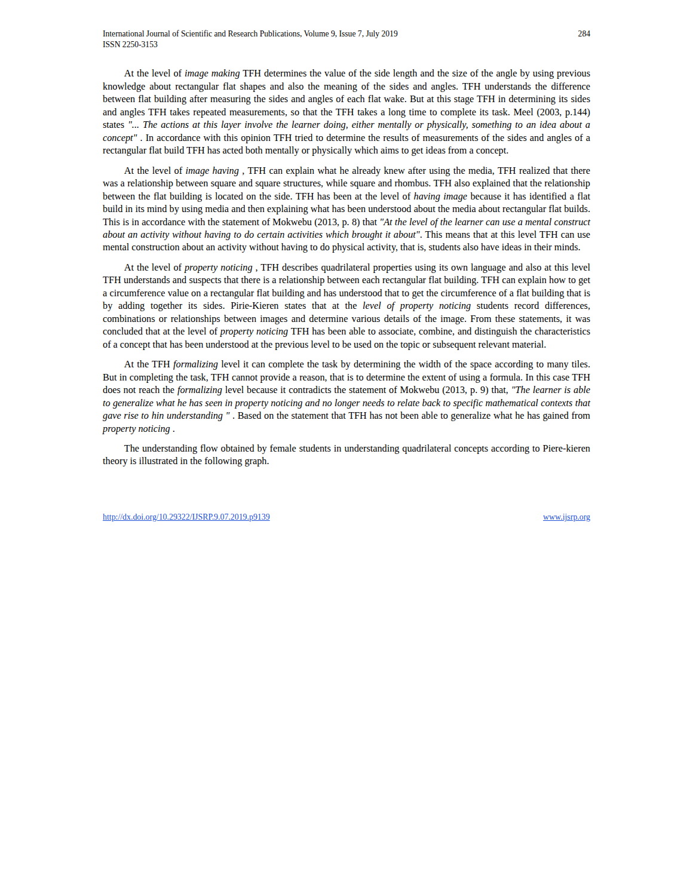284 International Journal of Scientific and Research Publications, Volume 9, Issue 7, July 2019 ISSN 2250-3153
At the level of image making TFH determines the value of the side length and the size of the angle by using previous knowledge about rectangular flat shapes and also the meaning of the sides and angles. TFH understands the difference between flat building after measuring the sides and angles of each flat wake. But at this stage TFH in determining its sides and angles TFH takes repeated measurements, so that the TFH takes a long time to complete its task. Meel (2003, p.144) states "... The actions at this layer involve the learner doing, either mentally or physically, something to an idea about a concept" . In accordance with this opinion TFH tried to determine the results of measurements of the sides and angles of a rectangular flat build TFH has acted both mentally or physically which aims to get ideas from a concept.
At the level of image having , TFH can explain what he already knew after using the media, TFH realized that there was a relationship between square and square structures, while square and rhombus. TFH also explained that the relationship between the flat building is located on the side. TFH has been at the level of having image because it has identified a flat build in its mind by using media and then explaining what has been understood about the media about rectangular flat builds. This is in accordance with the statement of Mokwebu (2013, p. 8) that "At the level of the learner can use a mental construct about an activity without having to do certain activities which brought it about". This means that at this level TFH can use mental construction about an activity without having to do physical activity, that is, students also have ideas in their minds.
At the level of property noticing , TFH describes quadrilateral properties using its own language and also at this level TFH understands and suspects that there is a relationship between each rectangular flat building. TFH can explain how to get a circumference value on a rectangular flat building and has understood that to get the circumference of a flat building that is by adding together its sides. Pirie-Kieren states that at the level of property noticing students record differences, combinations or relationships between images and determine various details of the image. From these statements, it was concluded that at the level of property noticing TFH has been able to associate, combine, and distinguish the characteristics of a concept that has been understood at the previous level to be used on the topic or subsequent relevant material.
At the TFH formalizing level it can complete the task by determining the width of the space according to many tiles. But in completing the task, TFH cannot provide a reason, that is to determine the extent of using a formula. In this case TFH does not reach the formalizing level because it contradicts the statement of Mokwebu (2013, p. 9) that, "The learner is able to generalize what he has seen in property noticing and no longer needs to relate back to specific mathematical contexts that gave rise to hin understanding " . Based on the statement that TFH has not been able to generalize what he has gained from property noticing .
The understanding flow obtained by female students in understanding quadrilateral concepts according to Piere-kieren theory is illustrated in the following graph.
http://dx.doi.org/10.29322/IJSRP.9.07.2019.p9139 www.ijsrp.org